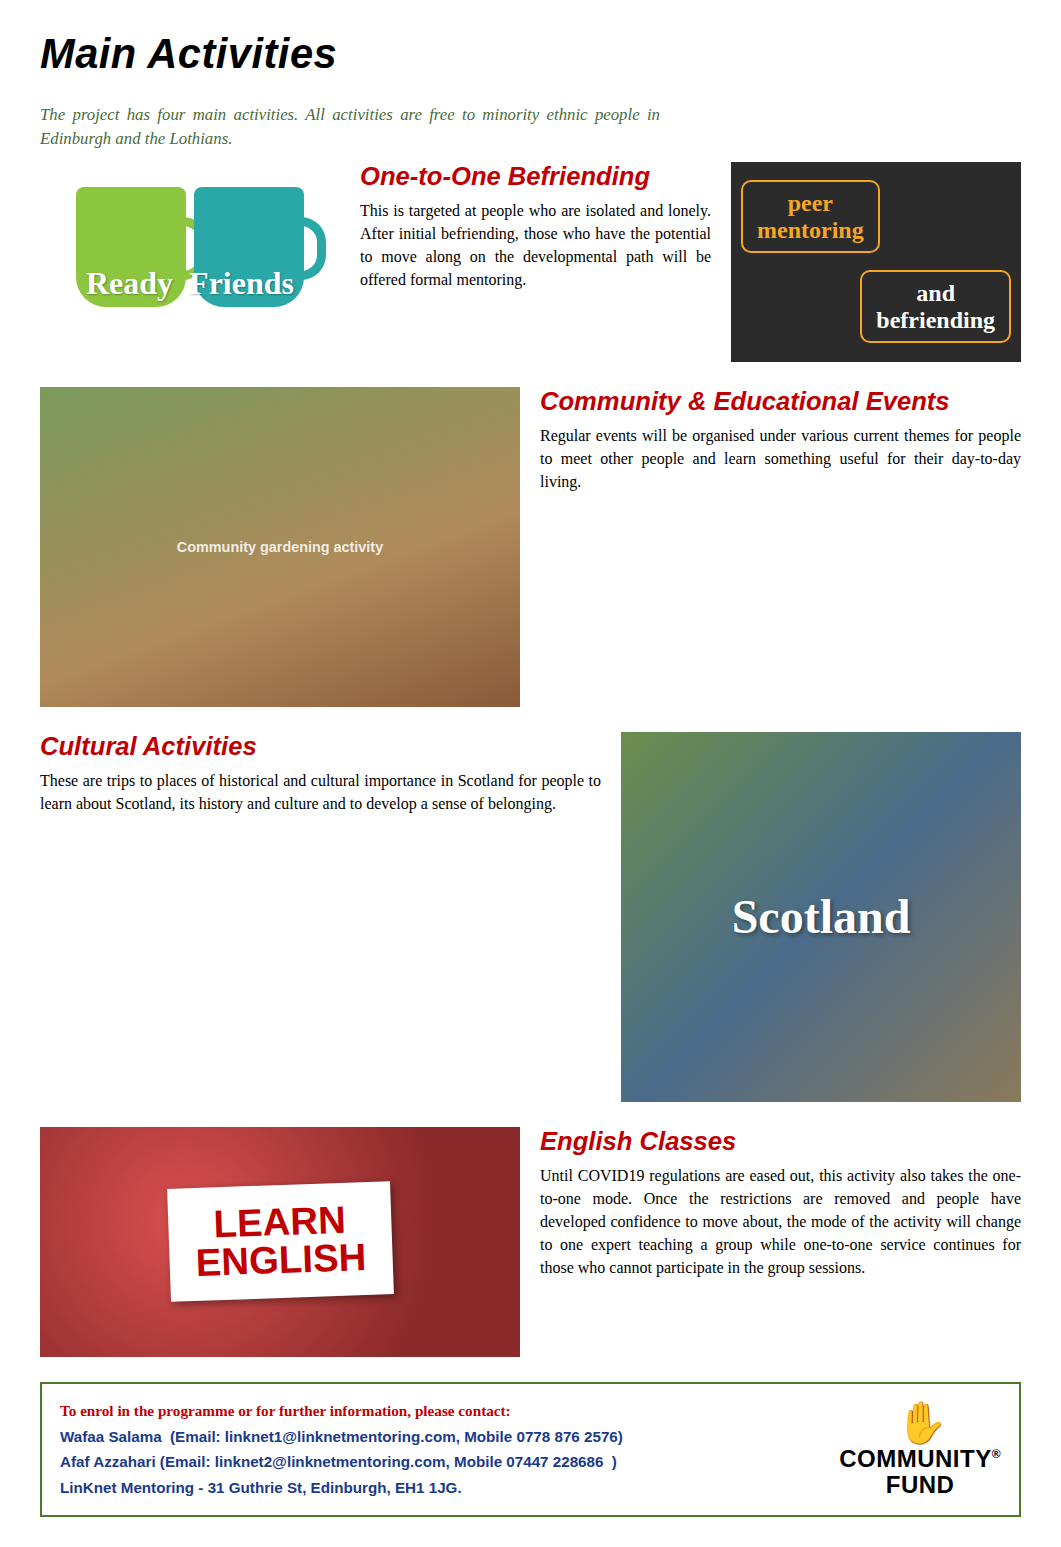Main Activities
The project has four main activities. All activities are free to minority ethnic people in Edinburgh and the Lothians.
Ready Friends
One-to-One Befriending
This is targeted at people who are isolated and lonely. After initial befriending, those who have the potential to move along on the developmental path will be offered formal mentoring.
peer
mentoring
and
befriending
Community gardening activity
Community & Educational Events
Regular events will be organised under various current themes for people to meet other people and learn something useful for their day-to-day living.
Cultural Activities
These are trips to places of historical and cultural importance in Scotland for people to learn about Scotland, its history and culture and to develop a sense of belonging.
Scotland
LEARN
ENGLISH
English Classes
Until COVID19 regulations are eased out, this activity also takes the one-to-one mode. Once the restrictions are removed and people have developed confidence to move about, the mode of the activity will change to one expert teaching a group while one-to-one service continues for those who cannot participate in the group sessions.
To enrol in the programme or for further information, please contact:
Wafaa Salama (Email: linknet1@linknetmentoring.com, Mobile 0778 876 2576)
Afaf Azzahari (Email: linknet2@linknetmentoring.com, Mobile 07447 228686 )
LinKnet Mentoring - 31 Guthrie St, Edinburgh, EH1 1JG.
✋
COMMUNITY®
FUND